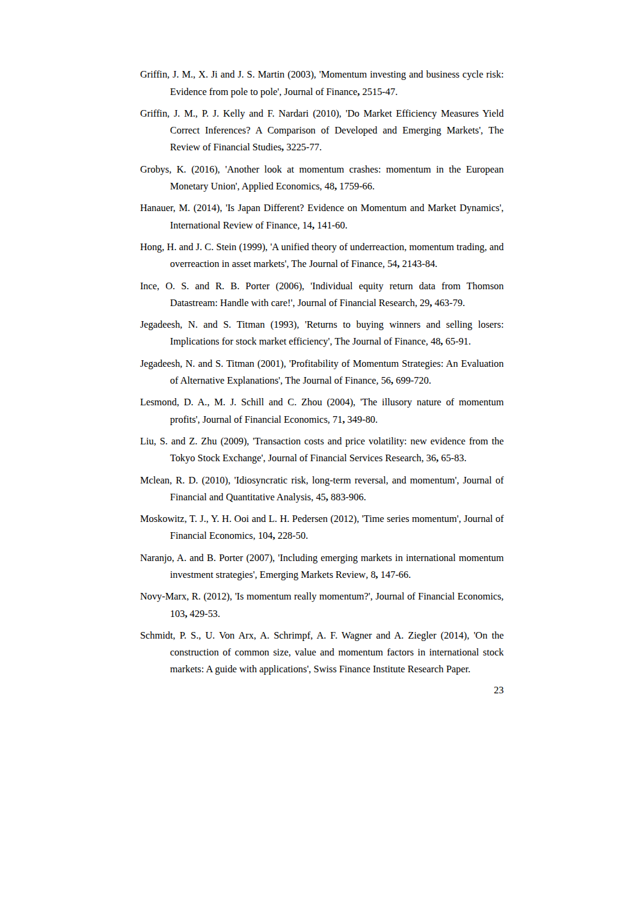Griffin, J. M., X. Ji and J. S. Martin (2003), 'Momentum investing and business cycle risk: Evidence from pole to pole', Journal of Finance, 2515-47.
Griffin, J. M., P. J. Kelly and F. Nardari (2010), 'Do Market Efficiency Measures Yield Correct Inferences? A Comparison of Developed and Emerging Markets', The Review of Financial Studies, 3225-77.
Grobys, K. (2016), 'Another look at momentum crashes: momentum in the European Monetary Union', Applied Economics, 48, 1759-66.
Hanauer, M. (2014), 'Is Japan Different? Evidence on Momentum and Market Dynamics', International Review of Finance, 14, 141-60.
Hong, H. and J. C. Stein (1999), 'A unified theory of underreaction, momentum trading, and overreaction in asset markets', The Journal of Finance, 54, 2143-84.
Ince, O. S. and R. B. Porter (2006), 'Individual equity return data from Thomson Datastream: Handle with care!', Journal of Financial Research, 29, 463-79.
Jegadeesh, N. and S. Titman (1993), 'Returns to buying winners and selling losers: Implications for stock market efficiency', The Journal of Finance, 48, 65-91.
Jegadeesh, N. and S. Titman (2001), 'Profitability of Momentum Strategies: An Evaluation of Alternative Explanations', The Journal of Finance, 56, 699-720.
Lesmond, D. A., M. J. Schill and C. Zhou (2004), 'The illusory nature of momentum profits', Journal of Financial Economics, 71, 349-80.
Liu, S. and Z. Zhu (2009), 'Transaction costs and price volatility: new evidence from the Tokyo Stock Exchange', Journal of Financial Services Research, 36, 65-83.
Mclean, R. D. (2010), 'Idiosyncratic risk, long-term reversal, and momentum', Journal of Financial and Quantitative Analysis, 45, 883-906.
Moskowitz, T. J., Y. H. Ooi and L. H. Pedersen (2012), 'Time series momentum', Journal of Financial Economics, 104, 228-50.
Naranjo, A. and B. Porter (2007), 'Including emerging markets in international momentum investment strategies', Emerging Markets Review, 8, 147-66.
Novy-Marx, R. (2012), 'Is momentum really momentum?', Journal of Financial Economics, 103, 429-53.
Schmidt, P. S., U. Von Arx, A. Schrimpf, A. F. Wagner and A. Ziegler (2014), 'On the construction of common size, value and momentum factors in international stock markets: A guide with applications', Swiss Finance Institute Research Paper.
23